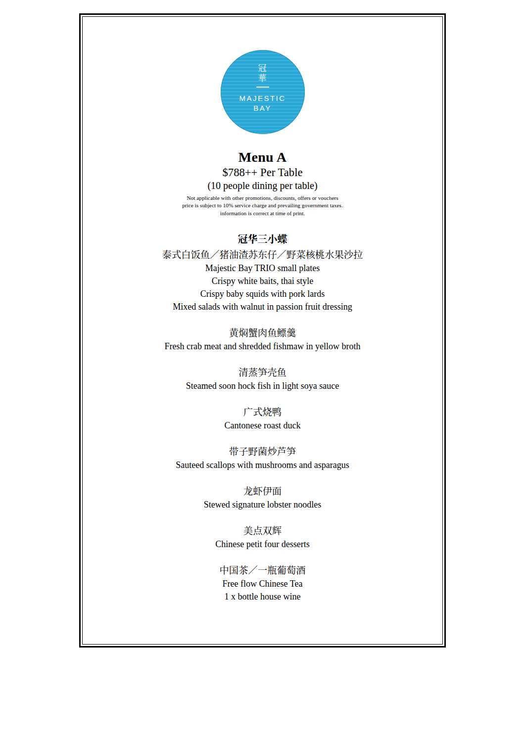冠
華
MAJESTIC
BAY
Menu A
$788++ Per Table
(10 people dining per table)
Not applicable with other promotions, discounts, offers or vouchers
price is subject to 10% service charge and prevailing government taxes.
information is correct at time of print.
冠华三小蝶
泰式白饭鱼／猪油渣苏东仔／野菜核桃水果沙拉
Majestic Bay TRIO small plates
Crispy white baits, thai style
Crispy baby squids with pork lards
Mixed salads with walnut in passion fruit dressing
黄焖蟹肉鱼鳔羹
Fresh crab meat and shredded fishmaw in yellow broth
清蒸笋壳鱼
Steamed soon hock fish in light soya sauce
广式烧鸭
Cantonese roast duck
带子野菌炒芦笋
Sauteed scallops with mushrooms and asparagus
龙虾伊面
Stewed signature lobster noodles
美点双辉
Chinese petit four desserts
中国茶／一瓶葡萄酒
Free flow Chinese Tea
1 x bottle house wine